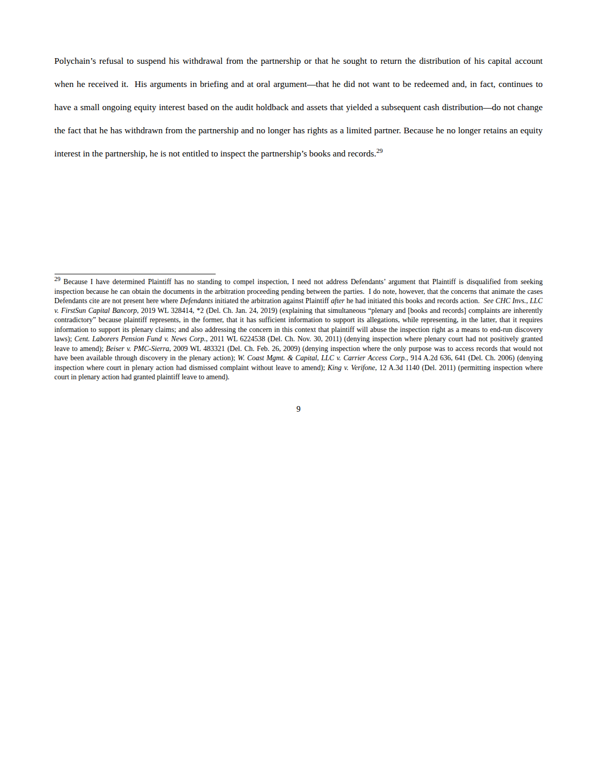Polychain’s refusal to suspend his withdrawal from the partnership or that he sought to return the distribution of his capital account when he received it. His arguments in briefing and at oral argument—that he did not want to be redeemed and, in fact, continues to have a small ongoing equity interest based on the audit holdback and assets that yielded a subsequent cash distribution—do not change the fact that he has withdrawn from the partnership and no longer has rights as a limited partner. Because he no longer retains an equity interest in the partnership, he is not entitled to inspect the partnership’s books and records.29
29 Because I have determined Plaintiff has no standing to compel inspection, I need not address Defendants’ argument that Plaintiff is disqualified from seeking inspection because he can obtain the documents in the arbitration proceeding pending between the parties. I do note, however, that the concerns that animate the cases Defendants cite are not present here where Defendants initiated the arbitration against Plaintiff after he had initiated this books and records action. See CHC Invs., LLC v. FirstSun Capital Bancorp, 2019 WL 328414, *2 (Del. Ch. Jan. 24, 2019) (explaining that simultaneous “plenary and [books and records] complaints are inherently contradictory” because plaintiff represents, in the former, that it has sufficient information to support its allegations, while representing, in the latter, that it requires information to support its plenary claims; and also addressing the concern in this context that plaintiff will abuse the inspection right as a means to end-run discovery laws); Cent. Laborers Pension Fund v. News Corp., 2011 WL 6224538 (Del. Ch. Nov. 30, 2011) (denying inspection where plenary court had not positively granted leave to amend); Beiser v. PMC-Sierra, 2009 WL 483321 (Del. Ch. Feb. 26, 2009) (denying inspection where the only purpose was to access records that would not have been available through discovery in the plenary action); W. Coast Mgmt. & Capital, LLC v. Carrier Access Corp., 914 A.2d 636, 641 (Del. Ch. 2006) (denying inspection where court in plenary action had dismissed complaint without leave to amend); King v. Verifone, 12 A.3d 1140 (Del. 2011) (permitting inspection where court in plenary action had granted plaintiff leave to amend).
9